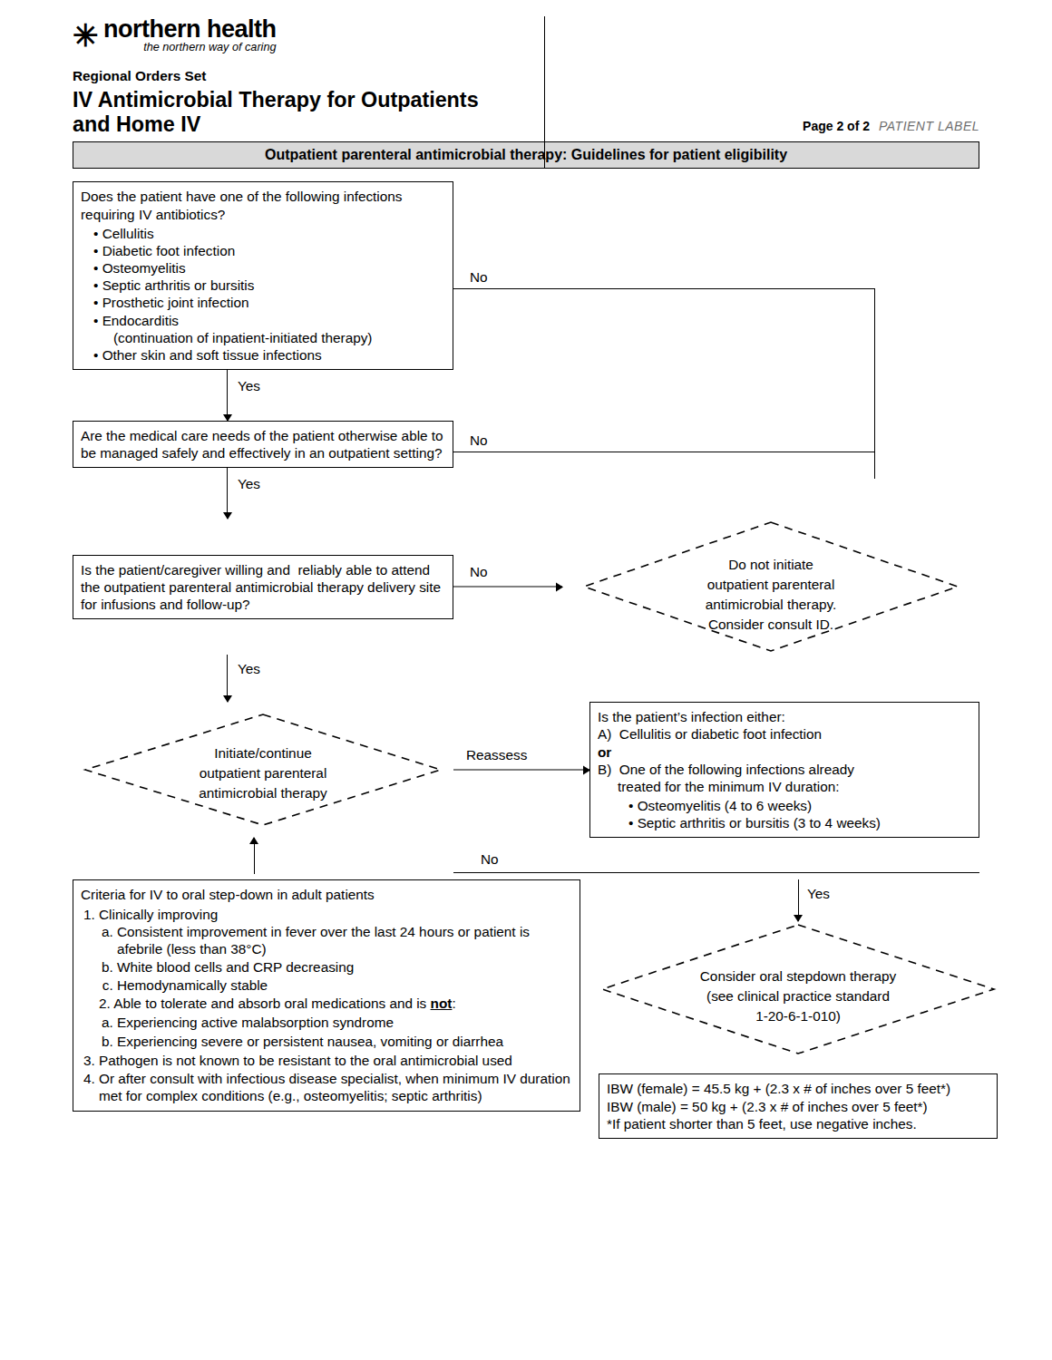✳
northern health
the northern way of caring
Regional Orders Set
IV Antimicrobial Therapy for Outpatients
and Home IV
Page 2 of 2
PATIENT LABEL
Outpatient parenteral antimicrobial therapy: Guidelines for patient eligibility
Does the patient have one of the following infections requiring IV antibiotics?
Cellulitis
Diabetic foot infection
Osteomyelitis
Septic arthritis or bursitis
Prosthetic joint infection
Endocarditis
(continuation of inpatient-initiated therapy)
Other skin and soft tissue infections
No
Yes
Are the medical care needs of the patient otherwise able to be managed safely and effectively in an outpatient setting?
No
Yes
Is the patient/caregiver willing and reliably able to attend the outpatient parenteral antimicrobial therapy delivery site for infusions and follow-up?
No
Do not initiate outpatient parenteral antimicrobial therapy. Consider consult ID.
Yes
Initiate/continue outpatient parenteral antimicrobial therapy
Reassess
Is the patient’s infection either:
A) Cellulitis or diabetic foot infection
or
B) One of the following infections already
treated for the minimum IV duration:
Osteomyelitis (4 to 6 weeks)
Septic arthritis or bursitis (3 to 4 weeks)
No
Criteria for IV to oral step-down in adult patients
Clinically improving
Consistent improvement in fever over the last 24 hours or patient is afebrile (less than 38°C)
White blood cells and CRP decreasing
Hemodynamically stable
2. Able to tolerate and absorb oral medications and is not:
Experiencing active malabsorption syndrome
Experiencing severe or persistent nausea, vomiting or diarrhea
Pathogen is not known to be resistant to the oral antimicrobial used
Or after consult with infectious disease specialist, when minimum IV duration met for complex conditions (e.g., osteomyelitis; septic arthritis)
Yes
Consider oral stepdown therapy (see clinical practice standard 1-20-6-1-010)
IBW (female) = 45.5 kg + (2.3 x # of inches over 5 feet*)
IBW (male) = 50 kg + (2.3 x # of inches over 5 feet*)
*If patient shorter than 5 feet, use negative inches.